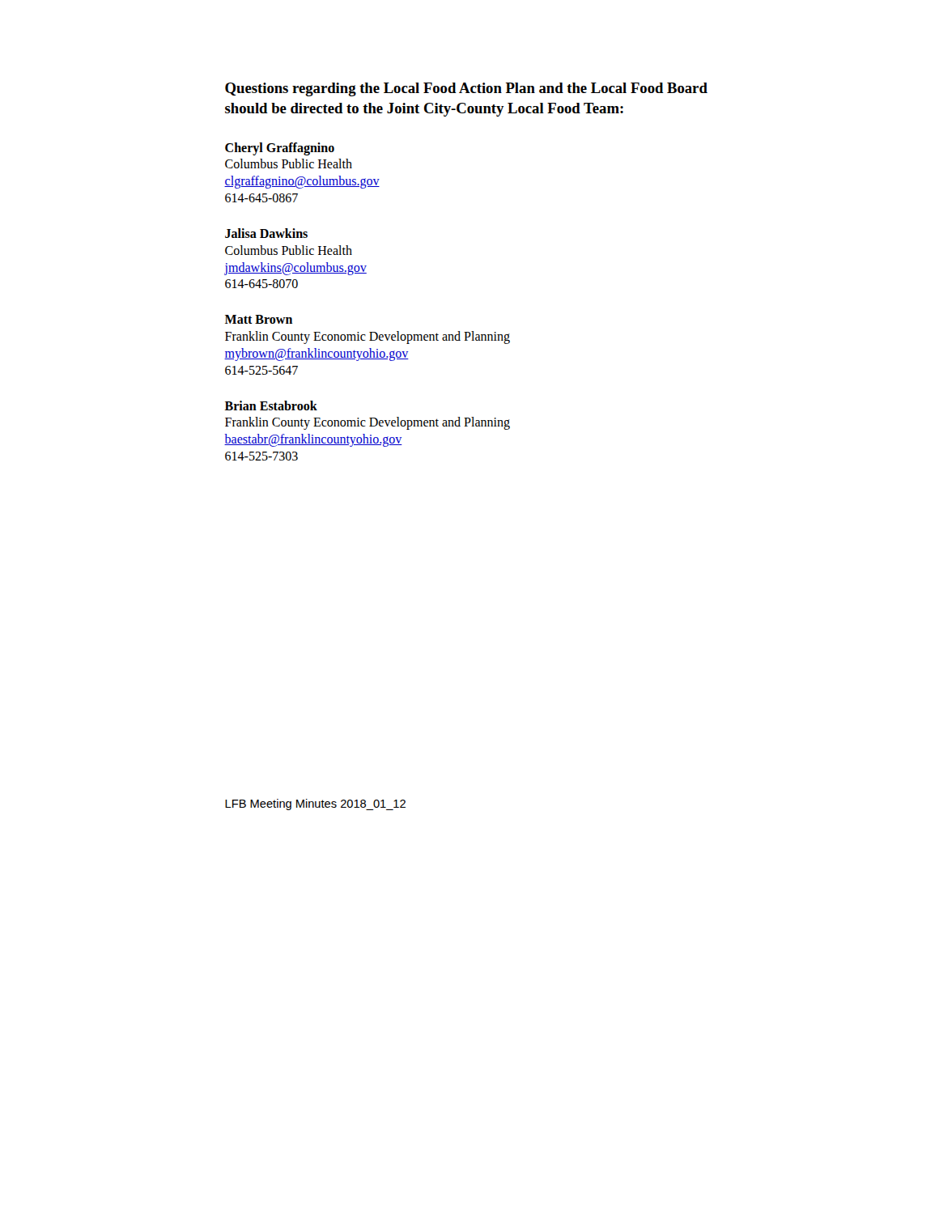Questions regarding the Local Food Action Plan and the Local Food Board should be directed to the Joint City-County Local Food Team:
Cheryl Graffagnino
Columbus Public Health
clgraffagnino@columbus.gov
614-645-0867
Jalisa Dawkins
Columbus Public Health
jmdawkins@columbus.gov
614-645-8070
Matt Brown
Franklin County Economic Development and Planning
mybrown@franklincountyohio.gov
614-525-5647
Brian Estabrook
Franklin County Economic Development and Planning
baestabr@franklincountyohio.gov
614-525-7303
LFB Meeting Minutes 2018_01_12